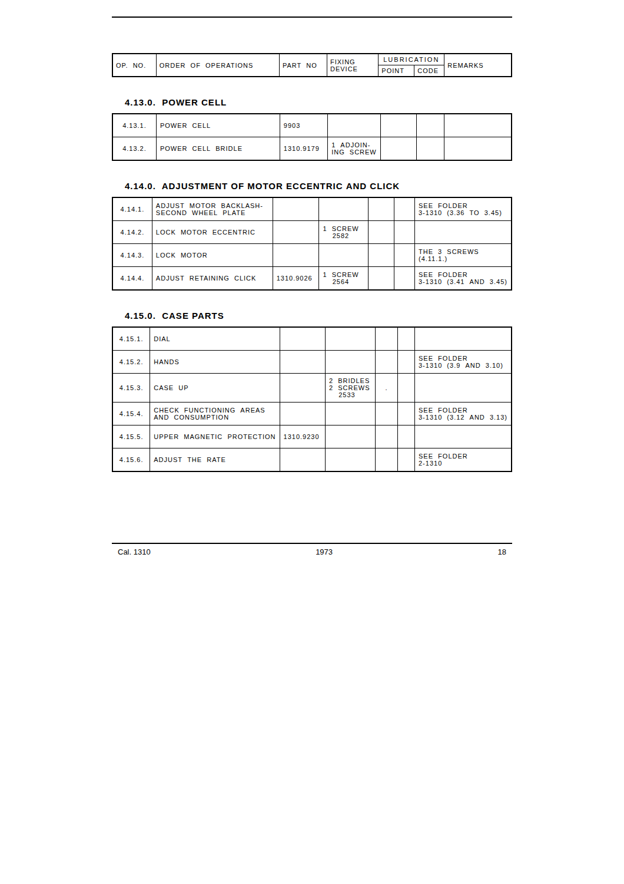| OP. NO. | ORDER OF OPERATIONS | PART NO | FIXING DEVICE | LUBRICATION | REMARKS |
| POINT | CODE |
4.13.0. POWER CELL
| 4.13.1. | POWER CELL | 9903 | | | | |
| 4.13.2. | POWER CELL BRIDLE | 1310.9179 | 1 ADJOIN‑ ING SCREW | | | |
4.14.0. ADJUSTMENT OF MOTOR ECCENTRIC AND CLICK
| 4.14.1. | ADJUST MOTOR BACKLASH‑ SECOND WHEEL PLATE | | | | | SEE FOLDER 3‑1310 (3.36 TO 3.45) |
| 4.14.2. | LOCK MOTOR ECCENTRIC | | 1 SCREW 2582 | | | |
| 4.14.3. | LOCK MOTOR | | | | | THE 3 SCREWS (4.11.1.) |
| 4.14.4. | ADJUST RETAINING CLICK | 1310.9026 | 1 SCREW 2564 | | | SEE FOLDER 3‑1310 (3.41 AND 3.45) |
4.15.0. CASE PARTS
| 4.15.1. | DIAL | | | | | |
| 4.15.2. | HANDS | | | | | SEE FOLDER 3‑1310 (3.9 AND 3.10) |
| 4.15.3. | CASE UP | | 2 BRIDLES 2 SCREWS 2533 | . | | |
| 4.15.4. | CHECK FUNCTIONING AREAS AND CONSUMPTION | | | | | SEE FOLDER 3‑1310 (3.12 AND 3.13) |
| 4.15.5. | UPPER MAGNETIC PROTECTION | 1310.9230 | | | | |
| 4.15.6. | ADJUST THE RATE | | | | | SEE FOLDER 2‑1310 |
Cal. 1310 1973 18